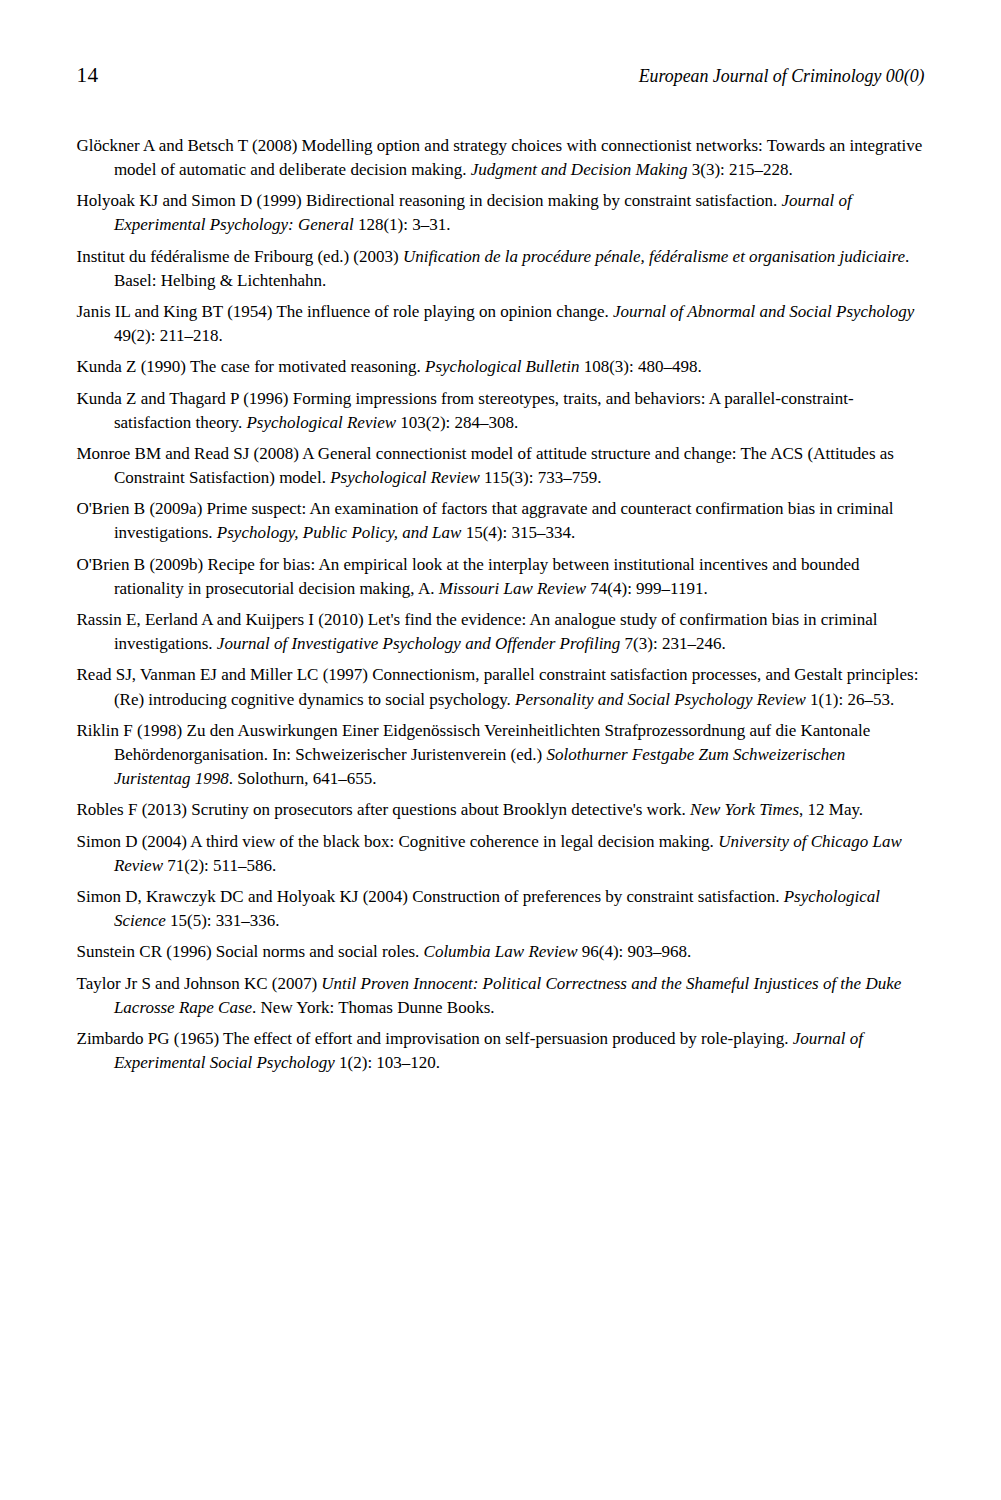14
European Journal of Criminology 00(0)
Glöckner A and Betsch T (2008) Modelling option and strategy choices with connectionist networks: Towards an integrative model of automatic and deliberate decision making. Judgment and Decision Making 3(3): 215–228.
Holyoak KJ and Simon D (1999) Bidirectional reasoning in decision making by constraint satisfaction. Journal of Experimental Psychology: General 128(1): 3–31.
Institut du fédéralisme de Fribourg (ed.) (2003) Unification de la procédure pénale, fédéralisme et organisation judiciaire. Basel: Helbing & Lichtenhahn.
Janis IL and King BT (1954) The influence of role playing on opinion change. Journal of Abnormal and Social Psychology 49(2): 211–218.
Kunda Z (1990) The case for motivated reasoning. Psychological Bulletin 108(3): 480–498.
Kunda Z and Thagard P (1996) Forming impressions from stereotypes, traits, and behaviors: A parallel-constraint-satisfaction theory. Psychological Review 103(2): 284–308.
Monroe BM and Read SJ (2008) A General connectionist model of attitude structure and change: The ACS (Attitudes as Constraint Satisfaction) model. Psychological Review 115(3): 733–759.
O'Brien B (2009a) Prime suspect: An examination of factors that aggravate and counteract confirmation bias in criminal investigations. Psychology, Public Policy, and Law 15(4): 315–334.
O'Brien B (2009b) Recipe for bias: An empirical look at the interplay between institutional incentives and bounded rationality in prosecutorial decision making, A. Missouri Law Review 74(4): 999–1191.
Rassin E, Eerland A and Kuijpers I (2010) Let's find the evidence: An analogue study of confirmation bias in criminal investigations. Journal of Investigative Psychology and Offender Profiling 7(3): 231–246.
Read SJ, Vanman EJ and Miller LC (1997) Connectionism, parallel constraint satisfaction processes, and Gestalt principles: (Re) introducing cognitive dynamics to social psychology. Personality and Social Psychology Review 1(1): 26–53.
Riklin F (1998) Zu den Auswirkungen Einer Eidgenössisch Vereinheitlichten Strafprozessordnung auf die Kantonale Behördenorganisation. In: Schweizerischer Juristenverein (ed.) Solothurner Festgabe Zum Schweizerischen Juristentag 1998. Solothurn, 641–655.
Robles F (2013) Scrutiny on prosecutors after questions about Brooklyn detective's work. New York Times, 12 May.
Simon D (2004) A third view of the black box: Cognitive coherence in legal decision making. University of Chicago Law Review 71(2): 511–586.
Simon D, Krawczyk DC and Holyoak KJ (2004) Construction of preferences by constraint satisfaction. Psychological Science 15(5): 331–336.
Sunstein CR (1996) Social norms and social roles. Columbia Law Review 96(4): 903–968.
Taylor Jr S and Johnson KC (2007) Until Proven Innocent: Political Correctness and the Shameful Injustices of the Duke Lacrosse Rape Case. New York: Thomas Dunne Books.
Zimbardo PG (1965) The effect of effort and improvisation on self-persuasion produced by role-playing. Journal of Experimental Social Psychology 1(2): 103–120.